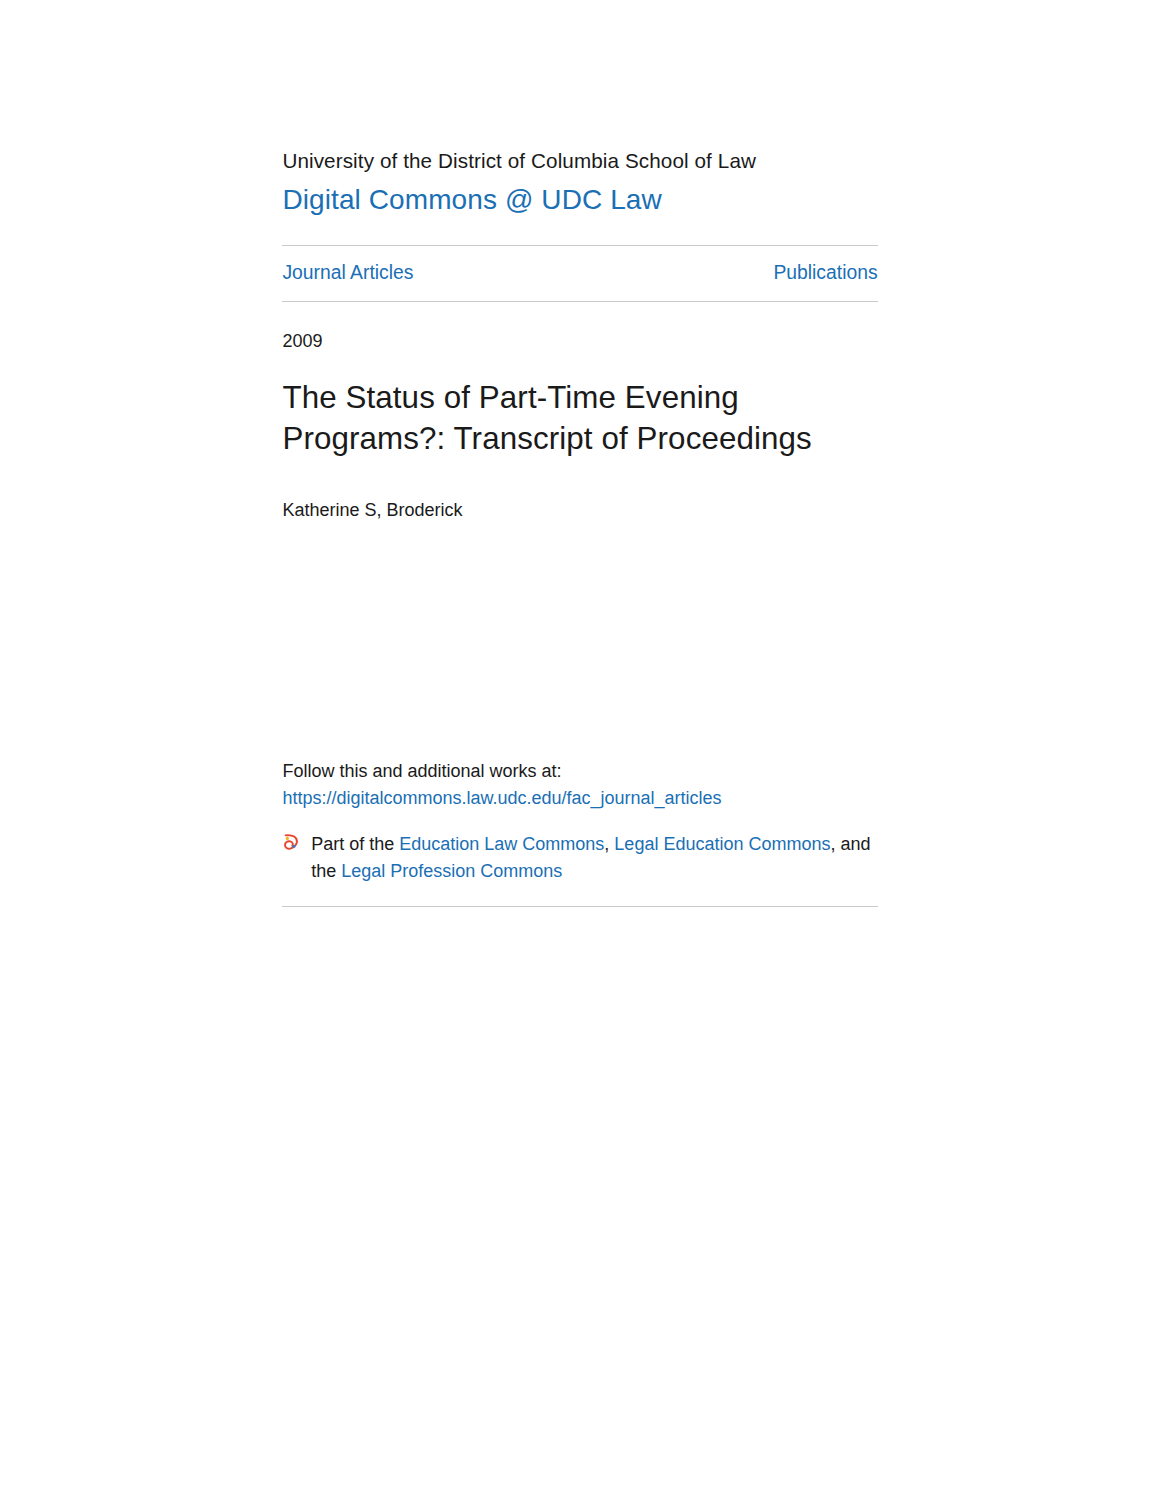University of the District of Columbia School of Law
Digital Commons @ UDC Law
Journal Articles
Publications
2009
The Status of Part-Time Evening Programs?: Transcript of Proceedings
Katherine S, Broderick
Follow this and additional works at: https://digitalcommons.law.udc.edu/fac_journal_articles
Part of the Education Law Commons, Legal Education Commons, and the Legal Profession Commons